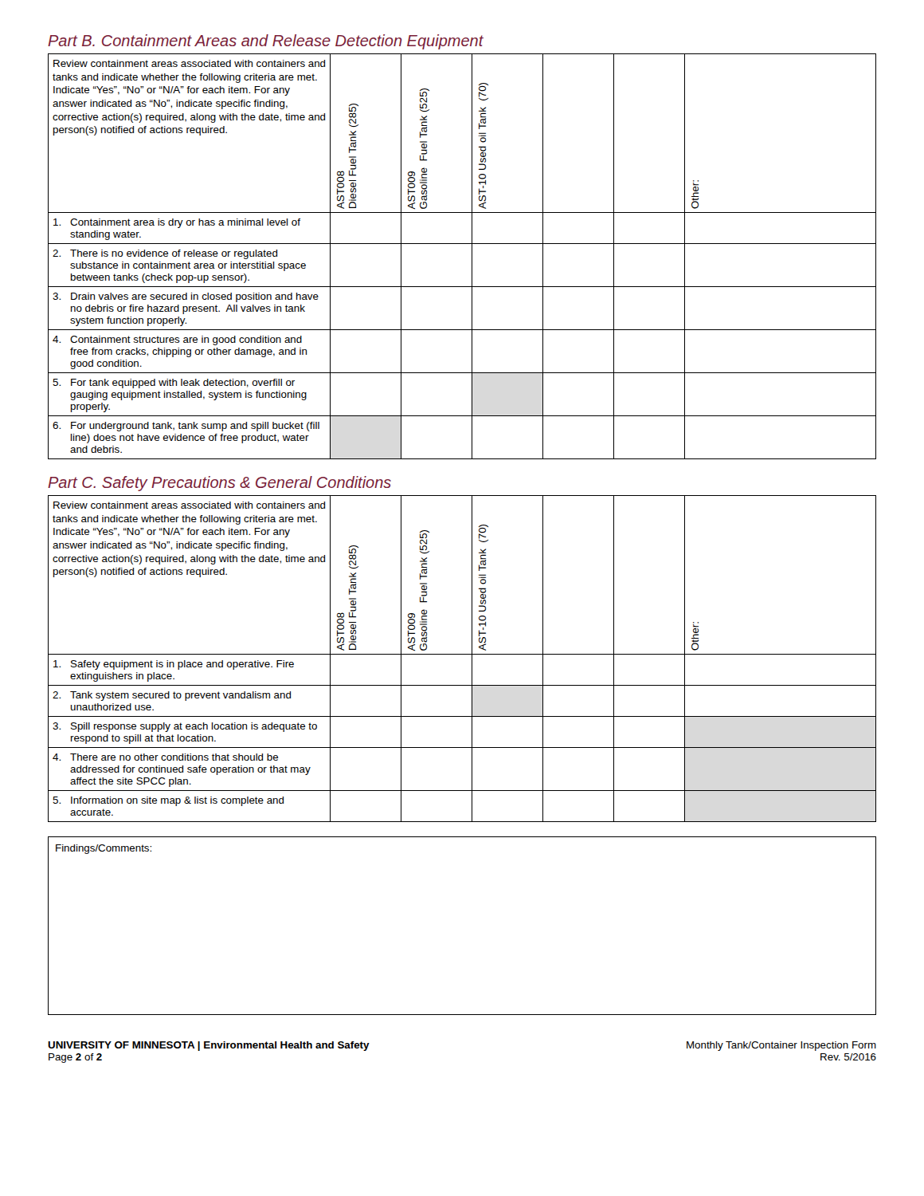Part B. Containment Areas and Release Detection Equipment
| Review containment areas associated with containers and tanks and indicate whether the following criteria are met. Indicate “Yes”, “No” or “N/A” for each item. For any answer indicated as “No”, indicate specific finding, corrective action(s) required, along with the date, time and person(s) notified of actions required. | AST008 Diesel Fuel Tank (285) | AST009 Gasoline Fuel Tank (525) | AST-10 Used oil Tank (70) | | | Other: |
| 1. Containment area is dry or has a minimal level of standing water. | | | | | | |
| 2. There is no evidence of release or regulated substance in containment area or interstitial space between tanks (check pop-up sensor). | | | | | | |
| 3. Drain valves are secured in closed position and have no debris or fire hazard present. All valves in tank system function properly. | | | | | | |
| 4. Containment structures are in good condition and free from cracks, chipping or other damage, and in good condition. | | | | | | |
| 5. For tank equipped with leak detection, overfill or gauging equipment installed, system is functioning properly. | | | | | | |
| 6. For underground tank, tank sump and spill bucket (fill line) does not have evidence of free product, water and debris. | | | | | | |
Part C. Safety Precautions & General Conditions
| Review containment areas associated with containers and tanks and indicate whether the following criteria are met. Indicate “Yes”, “No” or “N/A” for each item. For any answer indicated as “No”, indicate specific finding, corrective action(s) required, along with the date, time and person(s) notified of actions required. | AST008 Diesel Fuel Tank (285) | AST009 Gasoline Fuel Tank (525) | AST-10 Used oil Tank (70) | | | Other: |
| 1. Safety equipment is in place and operative. Fire extinguishers in place. | | | | | | |
| 2. Tank system secured to prevent vandalism and unauthorized use. | | | | | | |
| 3. Spill response supply at each location is adequate to respond to spill at that location. | | | | | | |
| 4. There are no other conditions that should be addressed for continued safe operation or that may affect the site SPCC plan. | | | | | | |
| 5. Information on site map & list is complete and accurate. | | | | | | |
Findings/Comments:
UNIVERSITY OF MINNESOTA | Environmental Health and Safety
Page 2 of 2
Monthly Tank/Container Inspection Form
Rev. 5/2016